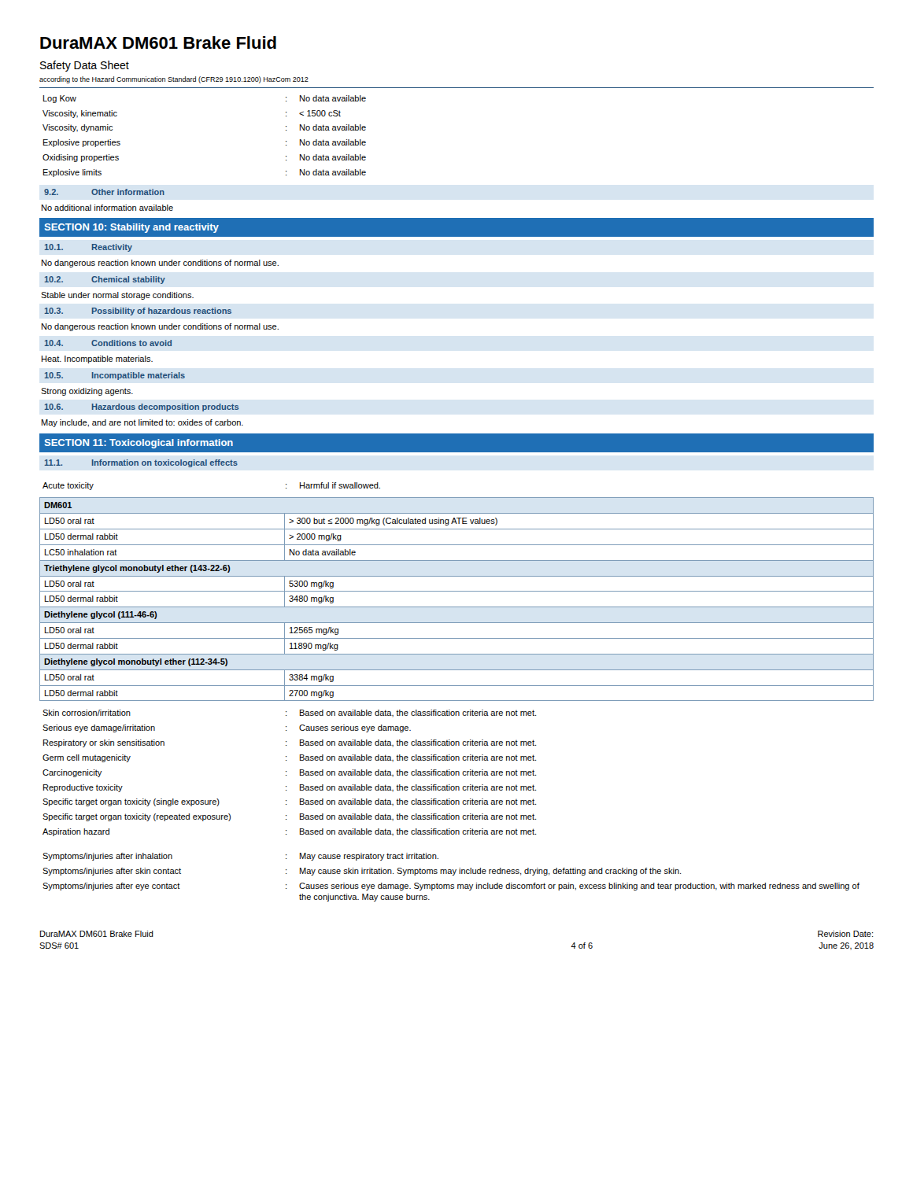DuraMAX DM601 Brake Fluid
Safety Data Sheet
according to the Hazard Communication Standard (CFR29 1910.1200) HazCom 2012
| Log Kow | : | No data available |
| Viscosity, kinematic | : | < 1500 cSt |
| Viscosity, dynamic | : | No data available |
| Explosive properties | : | No data available |
| Oxidising properties | : | No data available |
| Explosive limits | : | No data available |
9.2. Other information
No additional information available
SECTION 10: Stability and reactivity
10.1. Reactivity
No dangerous reaction known under conditions of normal use.
10.2. Chemical stability
Stable under normal storage conditions.
10.3. Possibility of hazardous reactions
No dangerous reaction known under conditions of normal use.
10.4. Conditions to avoid
Heat. Incompatible materials.
10.5. Incompatible materials
Strong oxidizing agents.
10.6. Hazardous decomposition products
May include, and are not limited to: oxides of carbon.
SECTION 11: Toxicological information
11.1. Information on toxicological effects
| Acute toxicity | : | Harmful if swallowed. |
| DM601 |
| LD50 oral rat | > 300 but ≤ 2000 mg/kg (Calculated using ATE values) |
| LD50 dermal rabbit | > 2000 mg/kg |
| LC50 inhalation rat | No data available |
| Triethylene glycol monobutyl ether (143-22-6) |
| LD50 oral rat | 5300 mg/kg |
| LD50 dermal rabbit | 3480 mg/kg |
| Diethylene glycol (111-46-6) |
| LD50 oral rat | 12565 mg/kg |
| LD50 dermal rabbit | 11890 mg/kg |
| Diethylene glycol monobutyl ether (112-34-5) |
| LD50 oral rat | 3384 mg/kg |
| LD50 dermal rabbit | 2700 mg/kg |
| Skin corrosion/irritation | : | Based on available data, the classification criteria are not met. |
| Serious eye damage/irritation | : | Causes serious eye damage. |
| Respiratory or skin sensitisation | : | Based on available data, the classification criteria are not met. |
| Germ cell mutagenicity | : | Based on available data, the classification criteria are not met. |
| Carcinogenicity | : | Based on available data, the classification criteria are not met. |
| Reproductive toxicity | : | Based on available data, the classification criteria are not met. |
| Specific target organ toxicity (single exposure) | : | Based on available data, the classification criteria are not met. |
| Specific target organ toxicity (repeated exposure) | : | Based on available data, the classification criteria are not met. |
| Aspiration hazard | : | Based on available data, the classification criteria are not met. |
| Symptoms/injuries after inhalation | : | May cause respiratory tract irritation. |
| Symptoms/injuries after skin contact | : | May cause skin irritation. Symptoms may include redness, drying, defatting and cracking of the skin. |
| Symptoms/injuries after eye contact | : | Causes serious eye damage. Symptoms may include discomfort or pain, excess blinking and tear production, with marked redness and swelling of the conjunctiva. May cause burns. |
| DuraMAX DM601 Brake Fluid | | Revision Date: |
| SDS# 601 | 4 of 6 | June 26, 2018 |